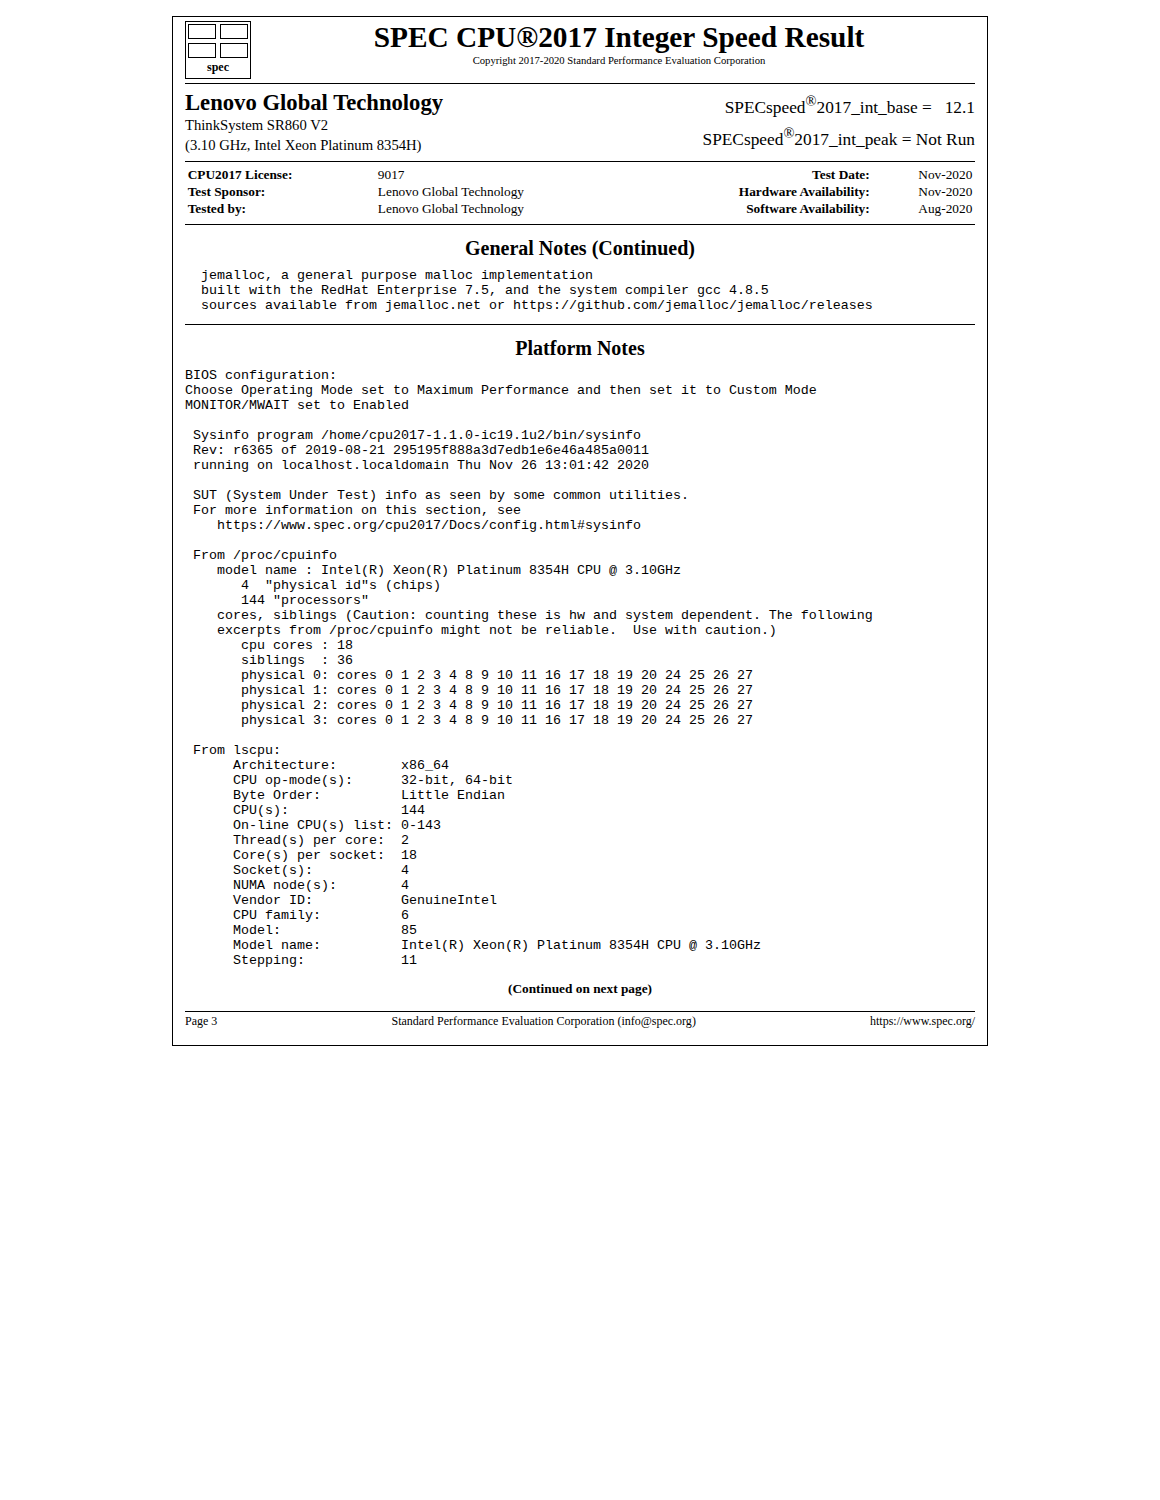spec
SPEC CPU®2017 Integer Speed Result
Copyright 2017-2020 Standard Performance Evaluation Corporation
Lenovo Global Technology
ThinkSystem SR860 V2
(3.10 GHz, Intel Xeon Platinum 8354H)
SPECspeed®2017_int_base = 12.1
SPECspeed®2017_int_peak = Not Run
| CPU2017 License: | 9017 | Test Date: | Nov-2020 |
| Test Sponsor: | Lenovo Global Technology | Hardware Availability: | Nov-2020 |
| Tested by: | Lenovo Global Technology | Software Availability: | Aug-2020 |
General Notes (Continued)
  jemalloc, a general purpose malloc implementation
  built with the RedHat Enterprise 7.5, and the system compiler gcc 4.8.5
  sources available from jemalloc.net or https://github.com/jemalloc/jemalloc/releases
Platform Notes
BIOS configuration:
Choose Operating Mode set to Maximum Performance and then set it to Custom Mode
MONITOR/MWAIT set to Enabled

 Sysinfo program /home/cpu2017-1.1.0-ic19.1u2/bin/sysinfo
 Rev: r6365 of 2019-08-21 295195f888a3d7edb1e6e46a485a0011
 running on localhost.localdomain Thu Nov 26 13:01:42 2020

 SUT (System Under Test) info as seen by some common utilities.
 For more information on this section, see
    https://www.spec.org/cpu2017/Docs/config.html#sysinfo

 From /proc/cpuinfo
    model name : Intel(R) Xeon(R) Platinum 8354H CPU @ 3.10GHz
       4  "physical id"s (chips)
       144 "processors"
    cores, siblings (Caution: counting these is hw and system dependent. The following
    excerpts from /proc/cpuinfo might not be reliable.  Use with caution.)
       cpu cores : 18
       siblings  : 36
       physical 0: cores 0 1 2 3 4 8 9 10 11 16 17 18 19 20 24 25 26 27
       physical 1: cores 0 1 2 3 4 8 9 10 11 16 17 18 19 20 24 25 26 27
       physical 2: cores 0 1 2 3 4 8 9 10 11 16 17 18 19 20 24 25 26 27
       physical 3: cores 0 1 2 3 4 8 9 10 11 16 17 18 19 20 24 25 26 27

 From lscpu:
      Architecture:        x86_64
      CPU op-mode(s):      32-bit, 64-bit
      Byte Order:          Little Endian
      CPU(s):              144
      On-line CPU(s) list: 0-143
      Thread(s) per core:  2
      Core(s) per socket:  18
      Socket(s):           4
      NUMA node(s):        4
      Vendor ID:           GenuineIntel
      CPU family:          6
      Model:               85
      Model name:          Intel(R) Xeon(R) Platinum 8354H CPU @ 3.10GHz
      Stepping:            11
(Continued on next page)
Page 3 Standard Performance Evaluation Corporation (info@spec.org) https://www.spec.org/